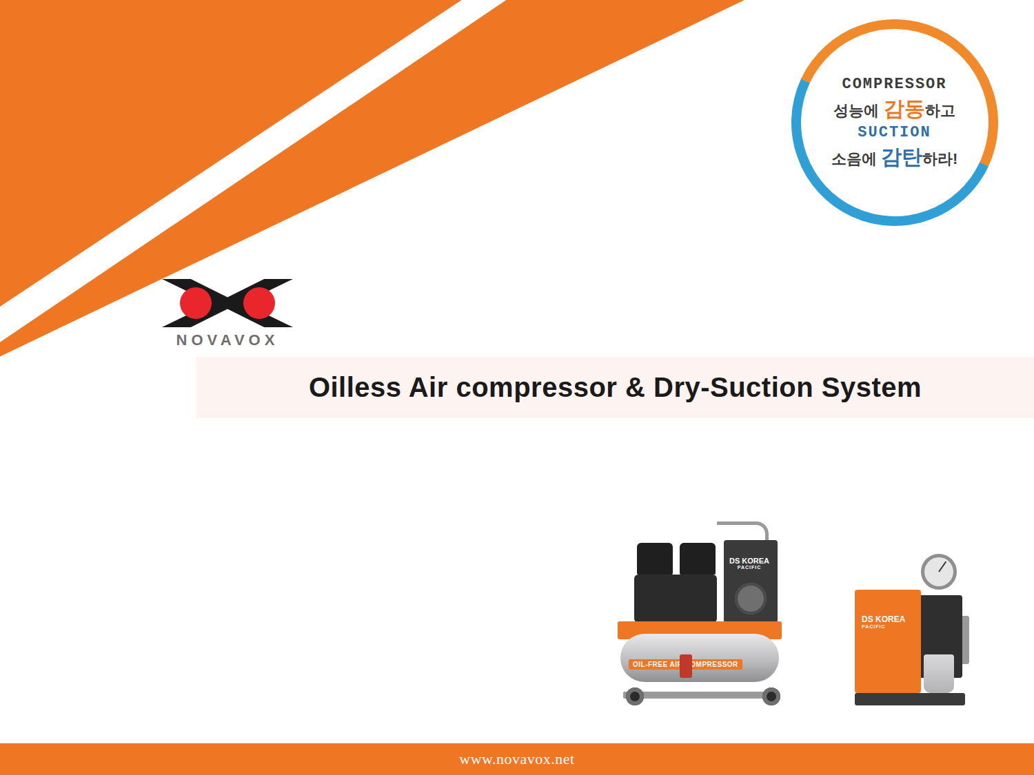COMPRESSOR
성능에 감동하고
SUCTION
소음에 감탄하라!
NOVAVOX
Oilless Air compressor & Dry-Suction System
DS KOREAPACIFIC
OIL-FREE AIR COMPRESSOR
DS KOREAPACIFIC
www.novavox.net